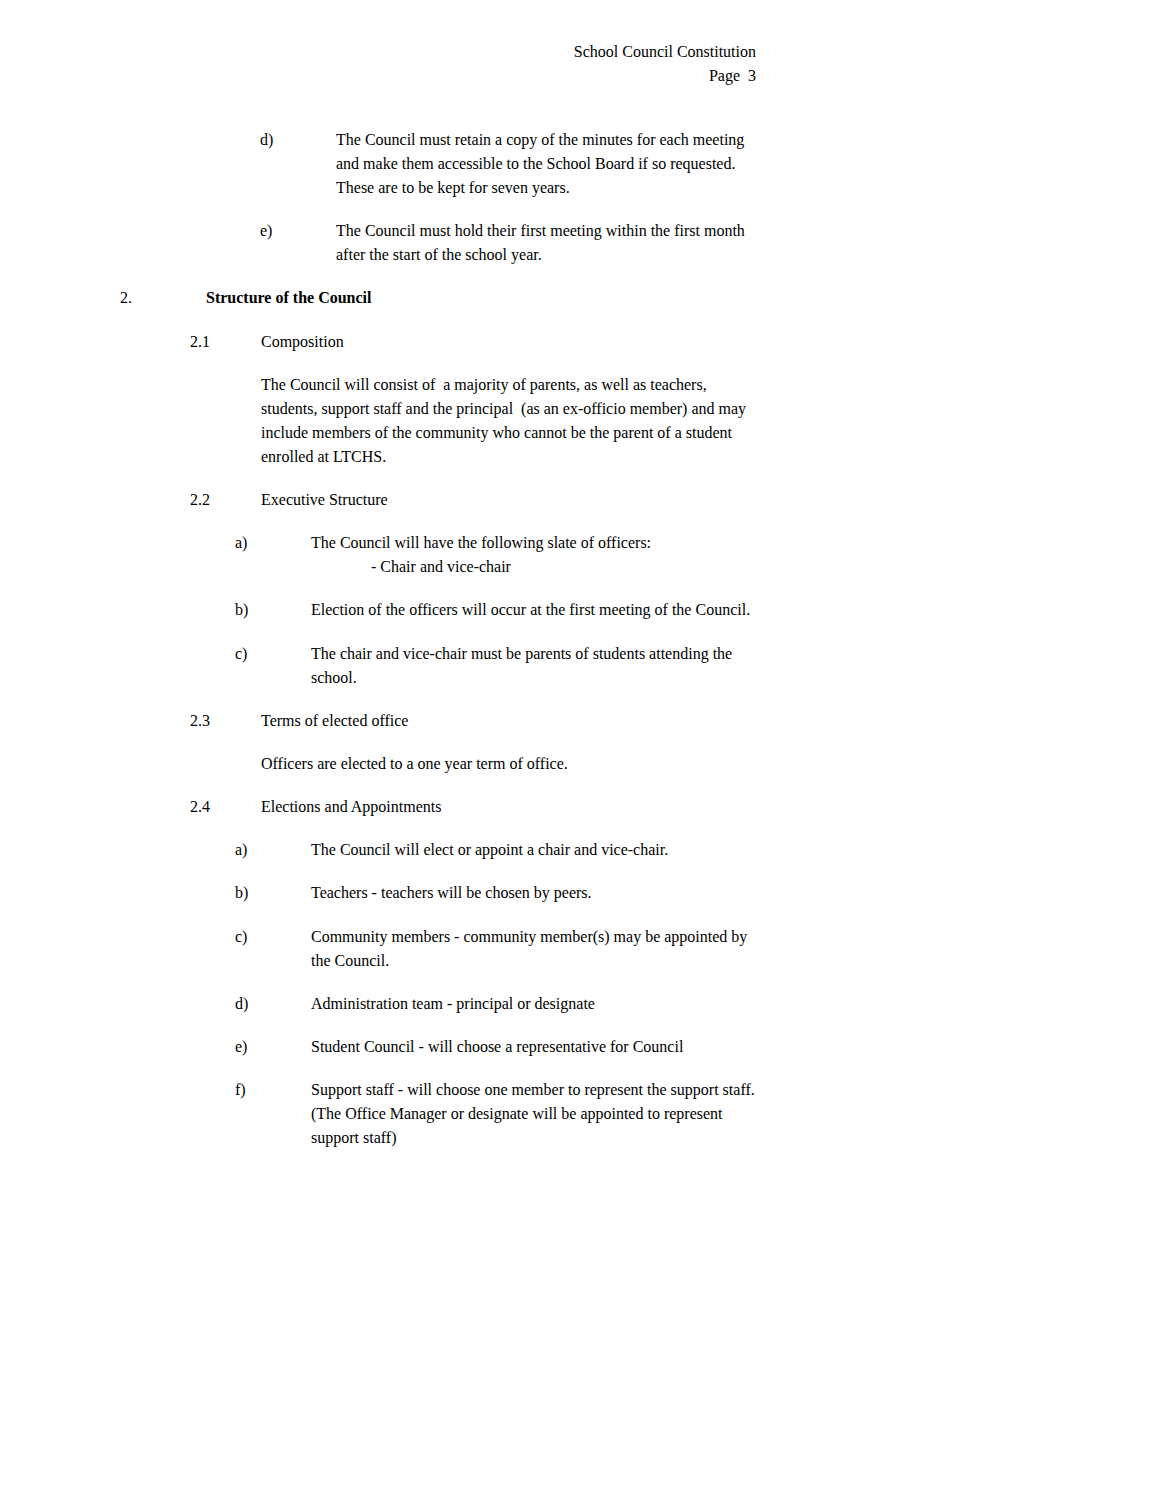School Council Constitution Page 3
d)
The Council must retain a copy of the minutes for each meeting and make them accessible to the School Board if so requested. These are to be kept for seven years.
e)
The Council must hold their first meeting within the first month after the start of the school year.
2.
Structure of the Council
2.1
Composition
The Council will consist of a majority of parents, as well as teachers, students, support staff and the principal (as an ex-officio member) and may include members of the community who cannot be the parent of a student enrolled at LTCHS.
2.2
Executive Structure
a)
The Council will have the following slate of officers:
- Chair and vice-chair
b)
Election of the officers will occur at the first meeting of the Council.
c)
The chair and vice-chair must be parents of students attending the school.
2.3
Terms of elected office
Officers are elected to a one year term of office.
2.4
Elections and Appointments
a)
The Council will elect or appoint a chair and vice-chair.
b)
Teachers - teachers will be chosen by peers.
c)
Community members - community member(s) may be appointed by the Council.
d)
Administration team - principal or designate
e)
Student Council - will choose a representative for Council
f)
Support staff - will choose one member to represent the support staff. (The Office Manager or designate will be appointed to represent support staff)